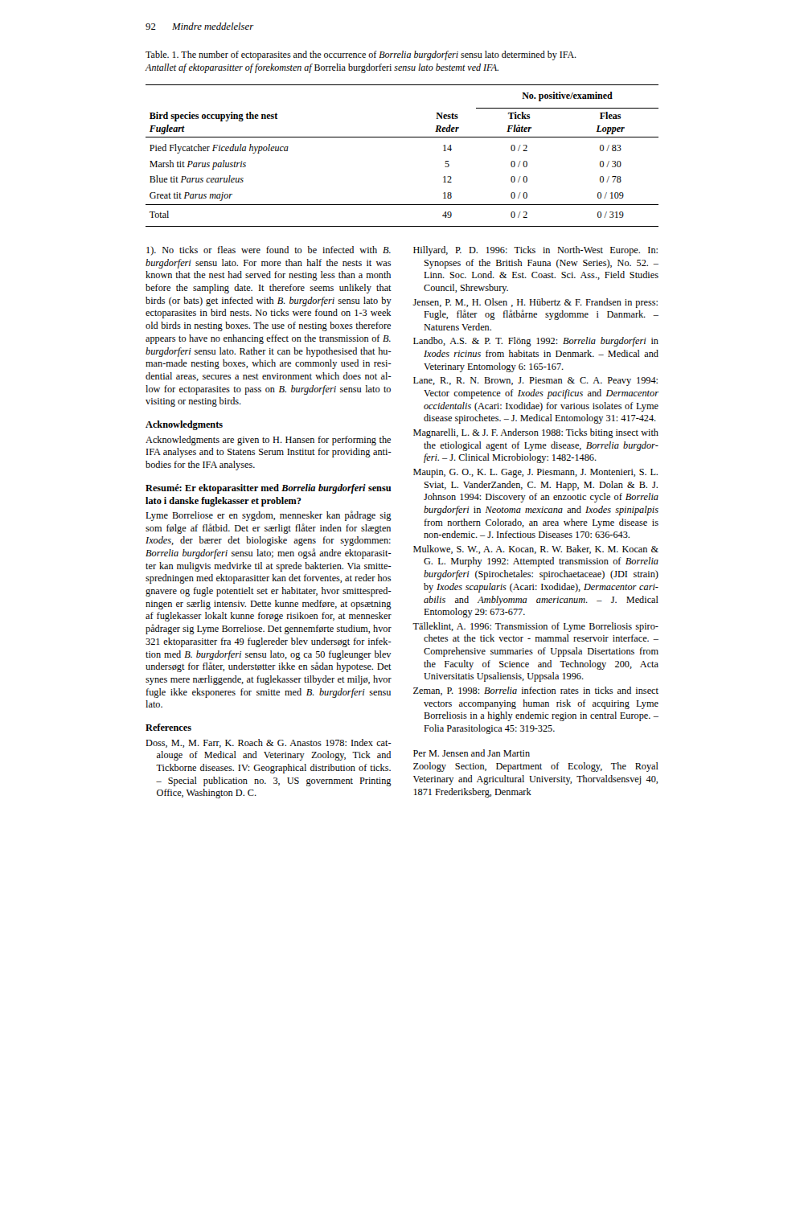92 Mindre meddelelser
Table. 1. The number of ectoparasites and the occurrence of Borrelia burgdorferi sensu lato determined by IFA.
Antallet af ektoparasitter of forekomsten af Borrelia burgdorferi sensu lato bestemt ved IFA.
| Bird species occupying the nest Fugleart | Nests Reder | No. positive/examined |
| --- | --- | --- |
| Ticks Flåter | Fleas Lopper |
| Pied Flycatcher Ficedula hypoleuca | 14 | 0 / 2 | 0 / 83 |
| Marsh tit Parus palustris | 5 | 0 / 0 | 0 / 30 |
| Blue tit Parus cearuleus | 12 | 0 / 0 | 0 / 78 |
| Great tit Parus major | 18 | 0 / 0 | 0 / 109 |
| Total | 49 | 0 / 2 | 0 / 319 |
1). No ticks or fleas were found to be infected with B. burgdorferi sensu lato. For more than half the nests it was known that the nest had served for nesting less than a month before the sampling date. It therefore seems unlikely that birds (or bats) get infected with B. burgdorferi sensu lato by ectoparasites in bird nests. No ticks were found on 1-3 week old birds in nesting boxes. The use of nesting boxes therefore appears to have no enhancing effect on the transmission of B. burgdorferi sensu lato. Rather it can be hypothesised that human-made nesting boxes, which are commonly used in residential areas, secures a nest environment which does not allow for ectoparasites to pass on B. burgdorferi sensu lato to visiting or nesting birds.
Acknowledgments
Acknowledgments are given to H. Hansen for performing the IFA analyses and to Statens Serum Institut for providing antibodies for the IFA analyses.
Resumé: Er ektoparasitter med Borrelia burgdorferi sensu lato i danske fuglekasser et problem?
Lyme Borreliose er en sygdom, mennesker kan pådrage sig som følge af flåtbid. Det er særligt flåter inden for slægten Ixodes, der bærer det biologiske agens for sygdommen: Borrelia burgdorferi sensu lato; men også andre ektoparasitter kan muligvis medvirke til at sprede bakterien. Via smittespredningen med ektoparasitter kan det forventes, at reder hos gnavere og fugle potentielt set er habitater, hvor smittespredningen er særlig intensiv. Dette kunne medføre, at opsætning af fuglekasser lokalt kunne forøge risikoen for, at mennesker pådrager sig Lyme Borreliose. Det gennemførte studium, hvor 321 ektoparasitter fra 49 fuglereder blev undersøgt for infektion med B. burgdorferi sensu lato, og ca 50 fugleunger blev undersøgt for flåter, understøtter ikke en sådan hypotese. Det synes mere nærliggende, at fuglekasser tilbyder et miljø, hvor fugle ikke eksponeres for smitte med B. burgdorferi sensu lato.
References
Doss, M., M. Farr, K. Roach & G. Anastos 1978: Index catalouge of Medical and Veterinary Zoology, Tick and Tickborne diseases. IV: Geographical distribution of ticks. – Special publication no. 3, US government Printing Office, Washington D. C.
Hillyard, P. D. 1996: Ticks in North-West Europe. In: Synopses of the British Fauna (New Series), No. 52. – Linn. Soc. Lond. & Est. Coast. Sci. Ass., Field Studies Council, Shrewsbury.
Jensen, P. M., H. Olsen , H. Hübertz & F. Frandsen in press: Fugle, flåter og flåtbårne sygdomme i Danmark. – Naturens Verden.
Landbo, A.S. & P. T. Flöng 1992: Borrelia burgdorferi in Ixodes ricinus from habitats in Denmark. – Medical and Veterinary Entomology 6: 165-167.
Lane, R., R. N. Brown, J. Piesman & C. A. Peavy 1994: Vector competence of Ixodes pacificus and Dermacentor occidentalis (Acari: Ixodidae) for various isolates of Lyme disease spirochetes. – J. Medical Entomology 31: 417-424.
Magnarelli, L. & J. F. Anderson 1988: Ticks biting insect with the etiological agent of Lyme disease, Borrelia burgdorferi. – J. Clinical Microbiology: 1482-1486.
Maupin, G. O., K. L. Gage, J. Piesmann, J. Montenieri, S. L. Sviat, L. VanderZanden, C. M. Happ, M. Dolan & B. J. Johnson 1994: Discovery of an enzootic cycle of Borrelia burgdorferi in Neotoma mexicana and Ixodes spinipalpis from northern Colorado, an area where Lyme disease is non-endemic. – J. Infectious Diseases 170: 636-643.
Mulkowe, S. W., A. A. Kocan, R. W. Baker, K. M. Kocan & G. L. Murphy 1992: Attempted transmission of Borrelia burgdorferi (Spirochetales: spirochaetaceae) (JDI strain) by Ixodes scapularis (Acari: Ixodidae), Dermacentor cariabilis and Amblyomma americanum. – J. Medical Entomology 29: 673-677.
Tälleklint, A. 1996: Transmission of Lyme Borreliosis spirochetes at the tick vector - mammal reservoir interface. – Comprehensive summaries of Uppsala Disertations from the Faculty of Science and Technology 200, Acta Universitatis Upsaliensis, Uppsala 1996.
Zeman, P. 1998: Borrelia infection rates in ticks and insect vectors accompanying human risk of acquiring Lyme Borreliosis in a highly endemic region in central Europe. – Folia Parasitologica 45: 319-325.
Per M. Jensen and Jan Martin
Zoology Section, Department of Ecology, The Royal Veterinary and Agricultural University, Thorvaldsensvej 40, 1871 Frederiksberg, Denmark